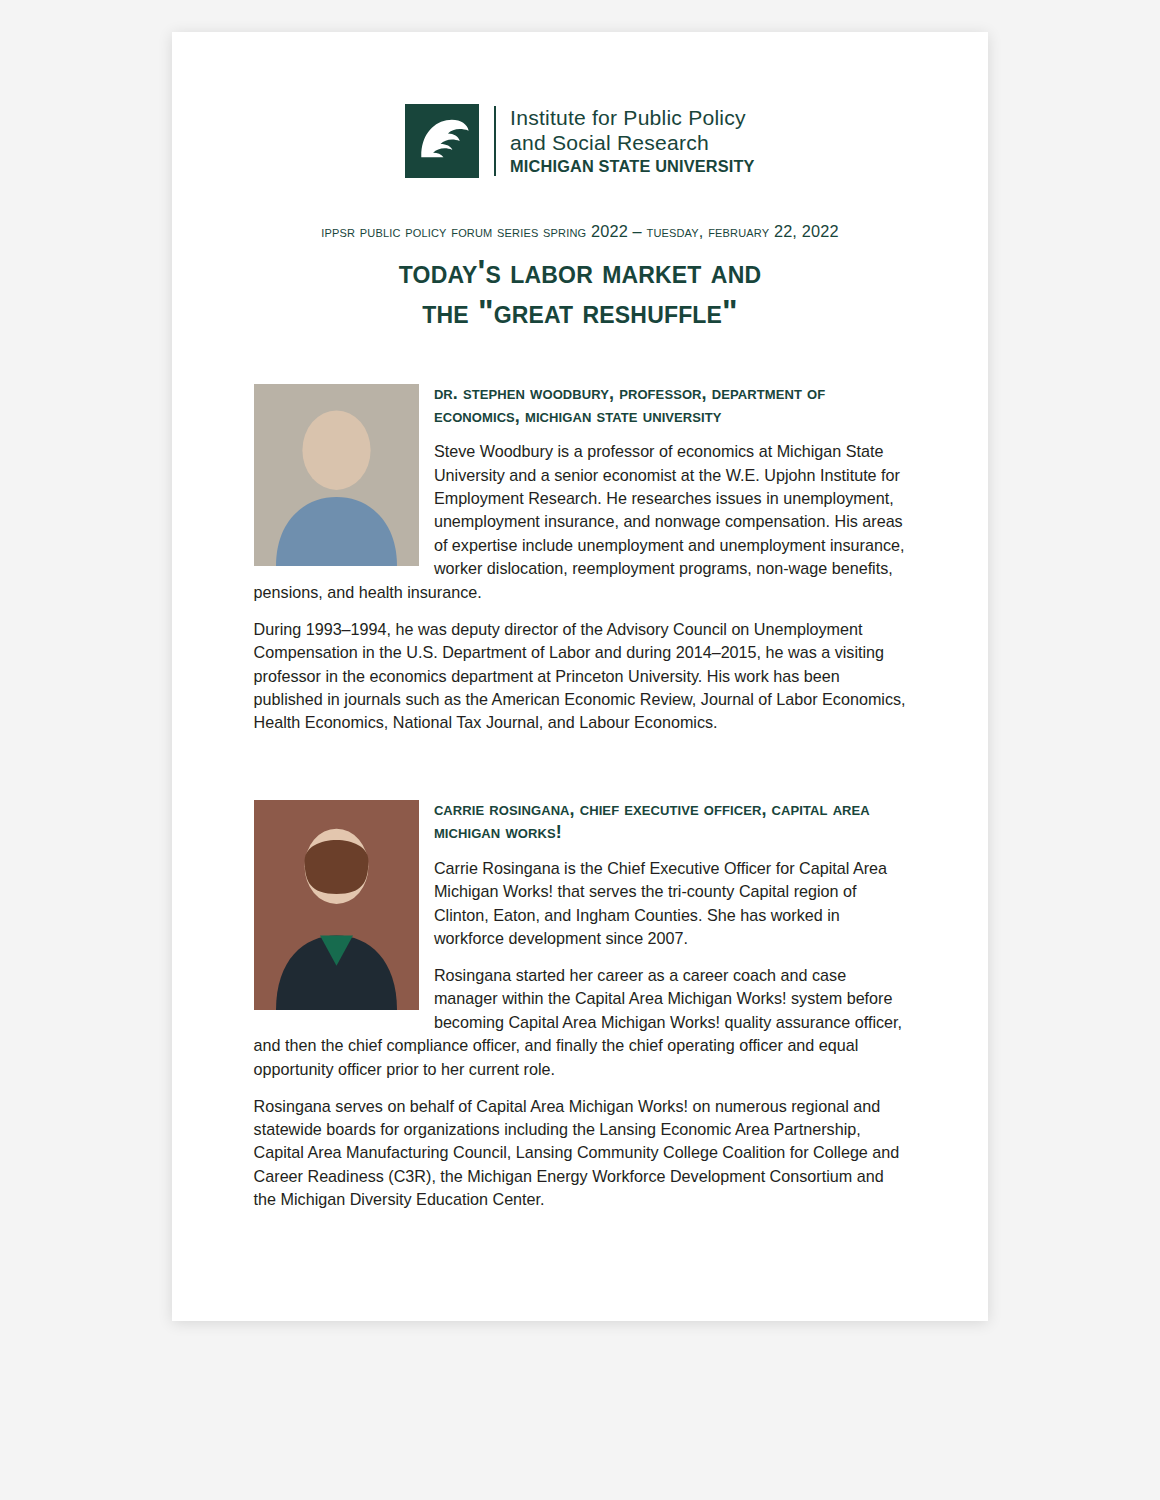Institute for Public Policy
and Social Research
MICHIGAN STATE UNIVERSITY
IPPSR Public Policy Forum Series Spring 2022 – Tuesday, February 22, 2022
Today's Labor Market and
the "Great Reshuffle"
Dr. Stephen Woodbury, Professor, Department of Economics, Michigan State University
Steve Woodbury is a professor of economics at Michigan State University and a senior economist at the W.E. Upjohn Institute for Employment Research. He researches issues in unemployment, unemployment insurance, and nonwage compensation. His areas of expertise include unemployment and unemployment insurance, worker dislocation, reemployment programs, non-wage benefits, pensions, and health insurance.
During 1993–1994, he was deputy director of the Advisory Council on Unemployment Compensation in the U.S. Department of Labor and during 2014–2015, he was a visiting professor in the economics department at Princeton University. His work has been published in journals such as the American Economic Review, Journal of Labor Economics, Health Economics, National Tax Journal, and Labour Economics.
Carrie Rosingana, Chief Executive Officer, Capital Area Michigan Works!
Carrie Rosingana is the Chief Executive Officer for Capital Area Michigan Works! that serves the tri-county Capital region of Clinton, Eaton, and Ingham Counties. She has worked in workforce development since 2007.
Rosingana started her career as a career coach and case manager within the Capital Area Michigan Works! system before becoming Capital Area Michigan Works! quality assurance officer, and then the chief compliance officer, and finally the chief operating officer and equal opportunity officer prior to her current role.
Rosingana serves on behalf of Capital Area Michigan Works! on numerous regional and statewide boards for organizations including the Lansing Economic Area Partnership, Capital Area Manufacturing Council, Lansing Community College Coalition for College and Career Readiness (C3R), the Michigan Energy Workforce Development Consortium and the Michigan Diversity Education Center.